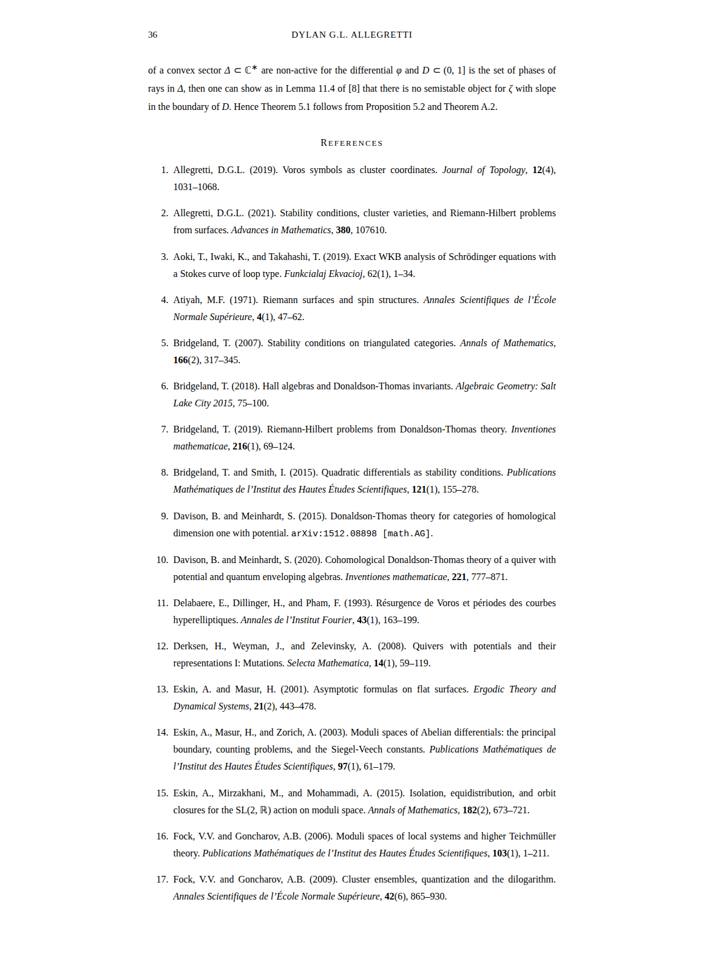36 DYLAN G.L. ALLEGRETTI
of a convex sector Δ ⊂ ℂ∗ are non-active for the differential φ and D ⊂ (0, 1] is the set of phases of rays in Δ, then one can show as in Lemma 11.4 of [8] that there is no semistable object for ζ with slope in the boundary of D. Hence Theorem 5.1 follows from Proposition 5.2 and Theorem A.2.
REFERENCES
Allegretti, D.G.L. (2019). Voros symbols as cluster coordinates. Journal of Topology, 12(4), 1031–1068.
Allegretti, D.G.L. (2021). Stability conditions, cluster varieties, and Riemann-Hilbert problems from surfaces. Advances in Mathematics, 380, 107610.
Aoki, T., Iwaki, K., and Takahashi, T. (2019). Exact WKB analysis of Schrödinger equations with a Stokes curve of loop type. Funkcialaj Ekvacioj, 62(1), 1–34.
Atiyah, M.F. (1971). Riemann surfaces and spin structures. Annales Scientifiques de l’École Normale Supérieure, 4(1), 47–62.
Bridgeland, T. (2007). Stability conditions on triangulated categories. Annals of Mathematics, 166(2), 317–345.
Bridgeland, T. (2018). Hall algebras and Donaldson-Thomas invariants. Algebraic Geometry: Salt Lake City 2015, 75–100.
Bridgeland, T. (2019). Riemann-Hilbert problems from Donaldson-Thomas theory. Inventiones mathematicae, 216(1), 69–124.
Bridgeland, T. and Smith, I. (2015). Quadratic differentials as stability conditions. Publications Mathématiques de l’Institut des Hautes Études Scientifiques, 121(1), 155–278.
Davison, B. and Meinhardt, S. (2015). Donaldson-Thomas theory for categories of homological dimension one with potential. arXiv:1512.08898 [math.AG].
Davison, B. and Meinhardt, S. (2020). Cohomological Donaldson-Thomas theory of a quiver with potential and quantum enveloping algebras. Inventiones mathematicae, 221, 777–871.
Delabaere, E., Dillinger, H., and Pham, F. (1993). Résurgence de Voros et périodes des courbes hyperelliptiques. Annales de l’Institut Fourier, 43(1), 163–199.
Derksen, H., Weyman, J., and Zelevinsky, A. (2008). Quivers with potentials and their representations I: Mutations. Selecta Mathematica, 14(1), 59–119.
Eskin, A. and Masur, H. (2001). Asymptotic formulas on flat surfaces. Ergodic Theory and Dynamical Systems, 21(2), 443–478.
Eskin, A., Masur, H., and Zorich, A. (2003). Moduli spaces of Abelian differentials: the principal boundary, counting problems, and the Siegel-Veech constants. Publications Mathématiques de l’Institut des Hautes Études Scientifiques, 97(1), 61–179.
Eskin, A., Mirzakhani, M., and Mohammadi, A. (2015). Isolation, equidistribution, and orbit closures for the SL(2, ℝ) action on moduli space. Annals of Mathematics, 182(2), 673–721.
Fock, V.V. and Goncharov, A.B. (2006). Moduli spaces of local systems and higher Teichmüller theory. Publications Mathématiques de l’Institut des Hautes Études Scientifiques, 103(1), 1–211.
Fock, V.V. and Goncharov, A.B. (2009). Cluster ensembles, quantization and the dilogarithm. Annales Scientifiques de l’École Normale Supérieure, 42(6), 865–930.